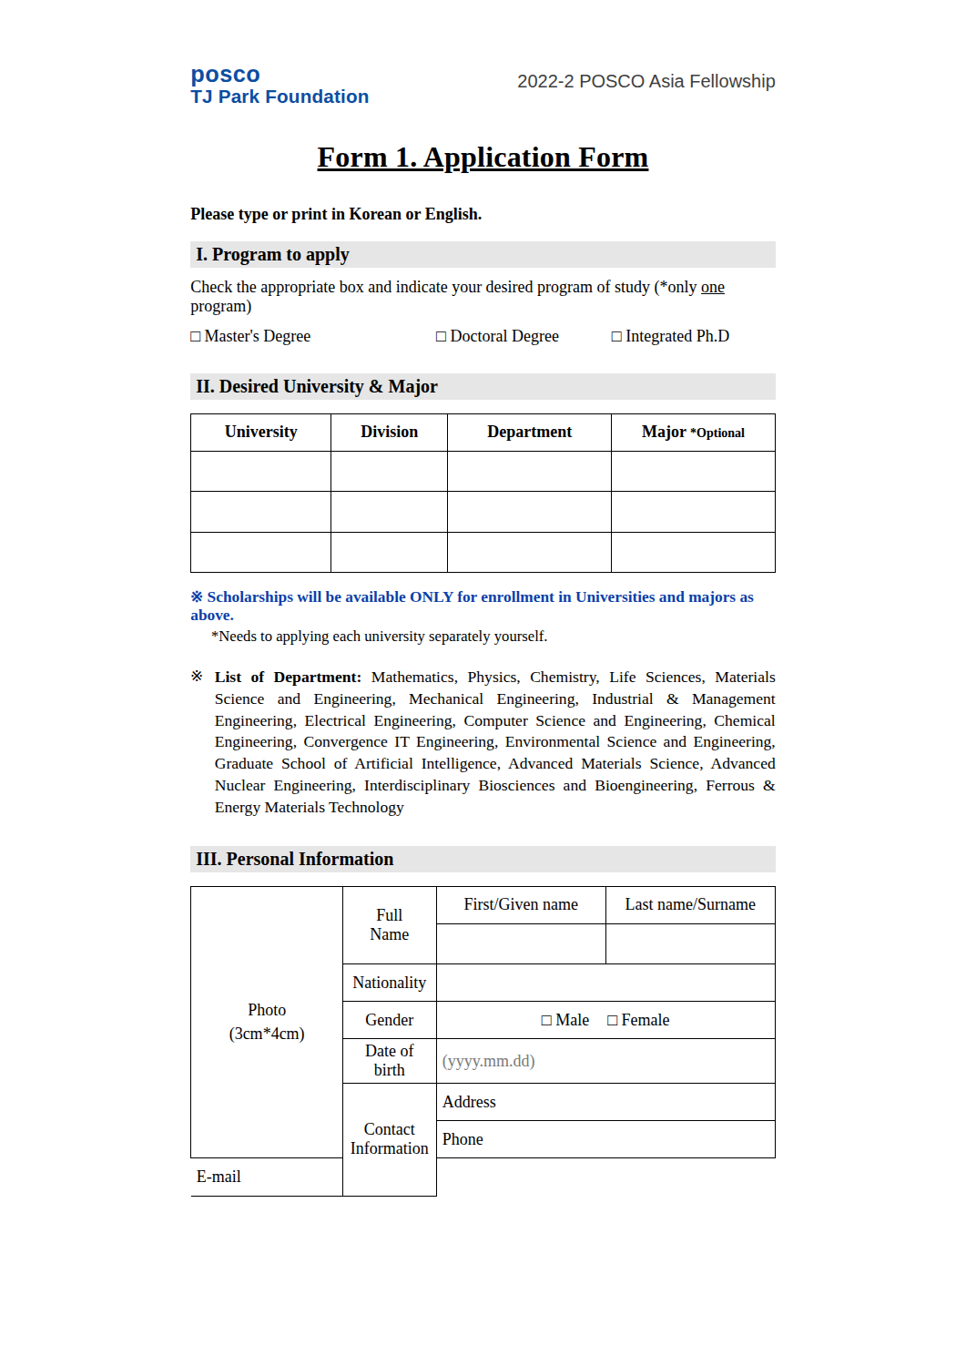posco
TJ Park Foundation
2022-2 POSCO Asia Fellowship
Form 1. Application Form
Please type or print in Korean or English.
I. Program to apply
Check the appropriate box and indicate your desired program of study (*only one program)
□ Master's Degree □ Doctoral Degree □ Integrated Ph.D
II. Desired University & Major
| University | Division | Department | Major *Optional |
| --- | --- | --- | --- |
※ Scholarships will be available ONLY for enrollment in Universities and majors as above.
*Needs to applying each university separately yourself.
※
List of Department: Mathematics, Physics, Chemistry, Life Sciences, Materials Science and Engineering, Mechanical Engineering, Industrial & Management Engineering, Electrical Engineering, Computer Science and Engineering, Chemical Engineering, Convergence IT Engineering, Environmental Science and Engineering, Graduate School of Artificial Intelligence, Advanced Materials Science, Advanced Nuclear Engineering, Interdisciplinary Biosciences and Bioengineering, Ferrous & Energy Materials Technology
III. Personal Information
| Photo (3cm*4cm) | Full Name | First/Given name | Last name/Surname |
| Nationality | |
| Gender | □ Male □ Female |
| Date of birth | (yyyy.mm.dd) |
| Contact Information | Address |
| Phone |
| E-mail |